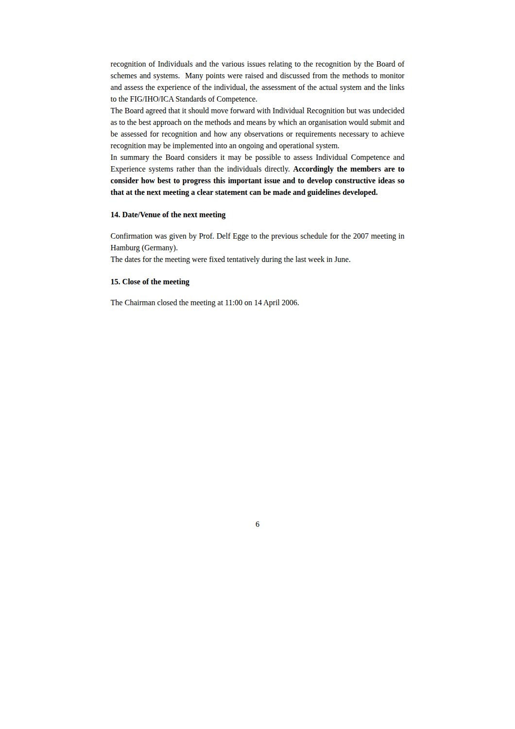recognition of Individuals and the various issues relating to the recognition by the Board of schemes and systems. Many points were raised and discussed from the methods to monitor and assess the experience of the individual, the assessment of the actual system and the links to the FIG/IHO/ICA Standards of Competence.
The Board agreed that it should move forward with Individual Recognition but was undecided as to the best approach on the methods and means by which an organisation would submit and be assessed for recognition and how any observations or requirements necessary to achieve recognition may be implemented into an ongoing and operational system.
In summary the Board considers it may be possible to assess Individual Competence and Experience systems rather than the individuals directly. Accordingly the members are to consider how best to progress this important issue and to develop constructive ideas so that at the next meeting a clear statement can be made and guidelines developed.
14. Date/Venue of the next meeting
Confirmation was given by Prof. Delf Egge to the previous schedule for the 2007 meeting in Hamburg (Germany).
The dates for the meeting were fixed tentatively during the last week in June.
15. Close of the meeting
The Chairman closed the meeting at 11:00 on 14 April 2006.
6